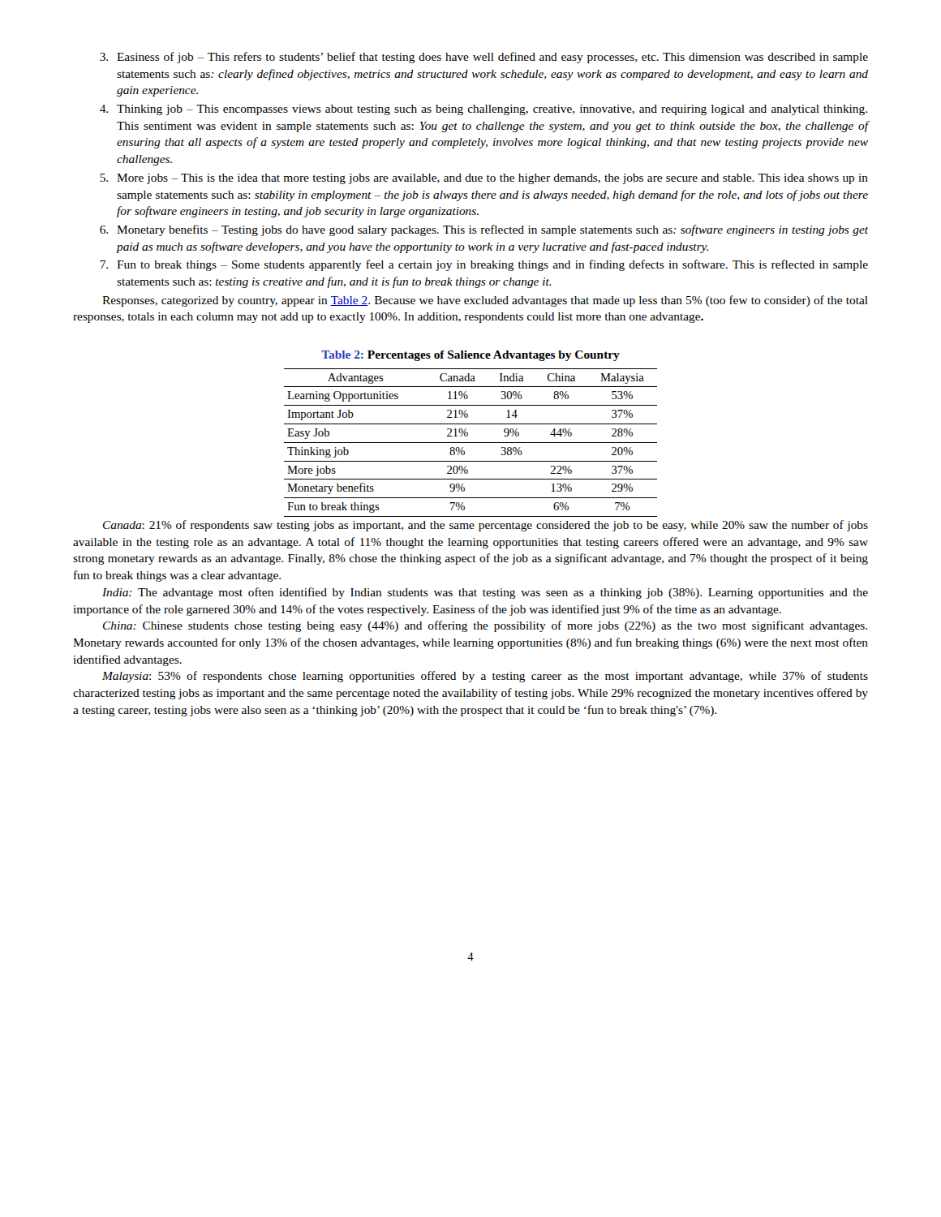Easiness of job – This refers to students’ belief that testing does have well defined and easy processes, etc. This dimension was described in sample statements such as: clearly defined objectives, metrics and structured work schedule, easy work as compared to development, and easy to learn and gain experience.
Thinking job – This encompasses views about testing such as being challenging, creative, innovative, and requiring logical and analytical thinking. This sentiment was evident in sample statements such as: You get to challenge the system, and you get to think outside the box, the challenge of ensuring that all aspects of a system are tested properly and completely, involves more logical thinking, and that new testing projects provide new challenges.
More jobs – This is the idea that more testing jobs are available, and due to the higher demands, the jobs are secure and stable. This idea shows up in sample statements such as: stability in employment – the job is always there and is always needed, high demand for the role, and lots of jobs out there for software engineers in testing, and job security in large organizations.
Monetary benefits – Testing jobs do have good salary packages. This is reflected in sample statements such as: software engineers in testing jobs get paid as much as software developers, and you have the opportunity to work in a very lucrative and fast-paced industry.
Fun to break things – Some students apparently feel a certain joy in breaking things and in finding defects in software. This is reflected in sample statements such as: testing is creative and fun, and it is fun to break things or change it.
Responses, categorized by country, appear in Table 2. Because we have excluded advantages that made up less than 5% (too few to consider) of the total responses, totals in each column may not add up to exactly 100%. In addition, respondents could list more than one advantage.
Table 2: Percentages of Salience Advantages by Country
| Advantages | Canada | India | China | Malaysia |
| --- | --- | --- | --- | --- |
| Learning Opportunities | 11% | 30% | 8% | 53% |
| Important Job | 21% | 14 | | 37% |
| Easy Job | 21% | 9% | 44% | 28% |
| Thinking job | 8% | 38% | | 20% |
| More jobs | 20% | | 22% | 37% |
| Monetary benefits | 9% | | 13% | 29% |
| Fun to break things | 7% | | 6% | 7% |
Canada: 21% of respondents saw testing jobs as important, and the same percentage considered the job to be easy, while 20% saw the number of jobs available in the testing role as an advantage. A total of 11% thought the learning opportunities that testing careers offered were an advantage, and 9% saw strong monetary rewards as an advantage. Finally, 8% chose the thinking aspect of the job as a significant advantage, and 7% thought the prospect of it being fun to break things was a clear advantage.
India: The advantage most often identified by Indian students was that testing was seen as a thinking job (38%). Learning opportunities and the importance of the role garnered 30% and 14% of the votes respectively. Easiness of the job was identified just 9% of the time as an advantage.
China: Chinese students chose testing being easy (44%) and offering the possibility of more jobs (22%) as the two most significant advantages. Monetary rewards accounted for only 13% of the chosen advantages, while learning opportunities (8%) and fun breaking things (6%) were the next most often identified advantages.
Malaysia: 53% of respondents chose learning opportunities offered by a testing career as the most important advantage, while 37% of students characterized testing jobs as important and the same percentage noted the availability of testing jobs. While 29% recognized the monetary incentives offered by a testing career, testing jobs were also seen as a ‘thinking job’ (20%) with the prospect that it could be ‘fun to break thing's’ (7%).
4